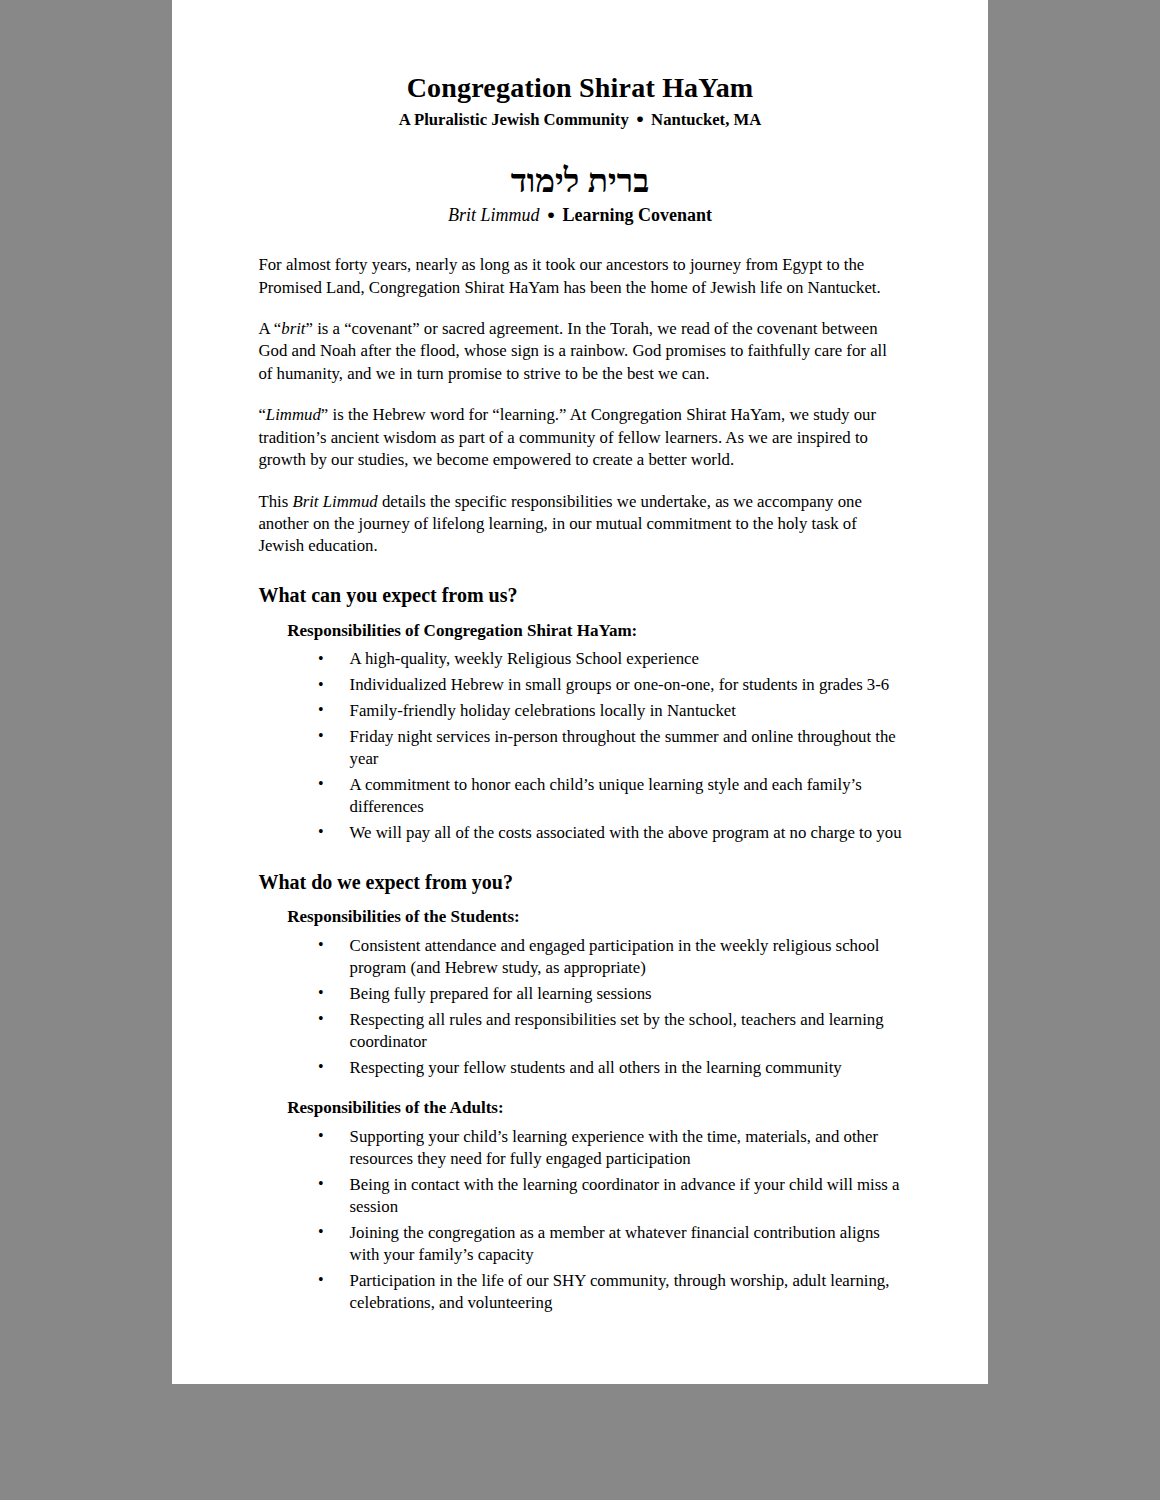Congregation Shirat HaYam
A Pluralistic Jewish Community ● Nantucket, MA
ברית לימוד
Brit Limmud ● Learning Covenant
For almost forty years, nearly as long as it took our ancestors to journey from Egypt to the Promised Land, Congregation Shirat HaYam has been the home of Jewish life on Nantucket.
A “brit” is a “covenant” or sacred agreement. In the Torah, we read of the covenant between God and Noah after the flood, whose sign is a rainbow. God promises to faithfully care for all of humanity, and we in turn promise to strive to be the best we can.
“Limmud” is the Hebrew word for “learning.” At Congregation Shirat HaYam, we study our tradition’s ancient wisdom as part of a community of fellow learners. As we are inspired to growth by our studies, we become empowered to create a better world.
This Brit Limmud details the specific responsibilities we undertake, as we accompany one another on the journey of lifelong learning, in our mutual commitment to the holy task of Jewish education.
What can you expect from us?
Responsibilities of Congregation Shirat HaYam:
A high-quality, weekly Religious School experience
Individualized Hebrew in small groups or one-on-one, for students in grades 3-6
Family-friendly holiday celebrations locally in Nantucket
Friday night services in-person throughout the summer and online throughout the year
A commitment to honor each child’s unique learning style and each family’s differences
We will pay all of the costs associated with the above program at no charge to you
What do we expect from you?
Responsibilities of the Students:
Consistent attendance and engaged participation in the weekly religious school program (and Hebrew study, as appropriate)
Being fully prepared for all learning sessions
Respecting all rules and responsibilities set by the school, teachers and learning coordinator
Respecting your fellow students and all others in the learning community
Responsibilities of the Adults:
Supporting your child’s learning experience with the time, materials, and other resources they need for fully engaged participation
Being in contact with the learning coordinator in advance if your child will miss a session
Joining the congregation as a member at whatever financial contribution aligns with your family’s capacity
Participation in the life of our SHY community, through worship, adult learning, celebrations, and volunteering